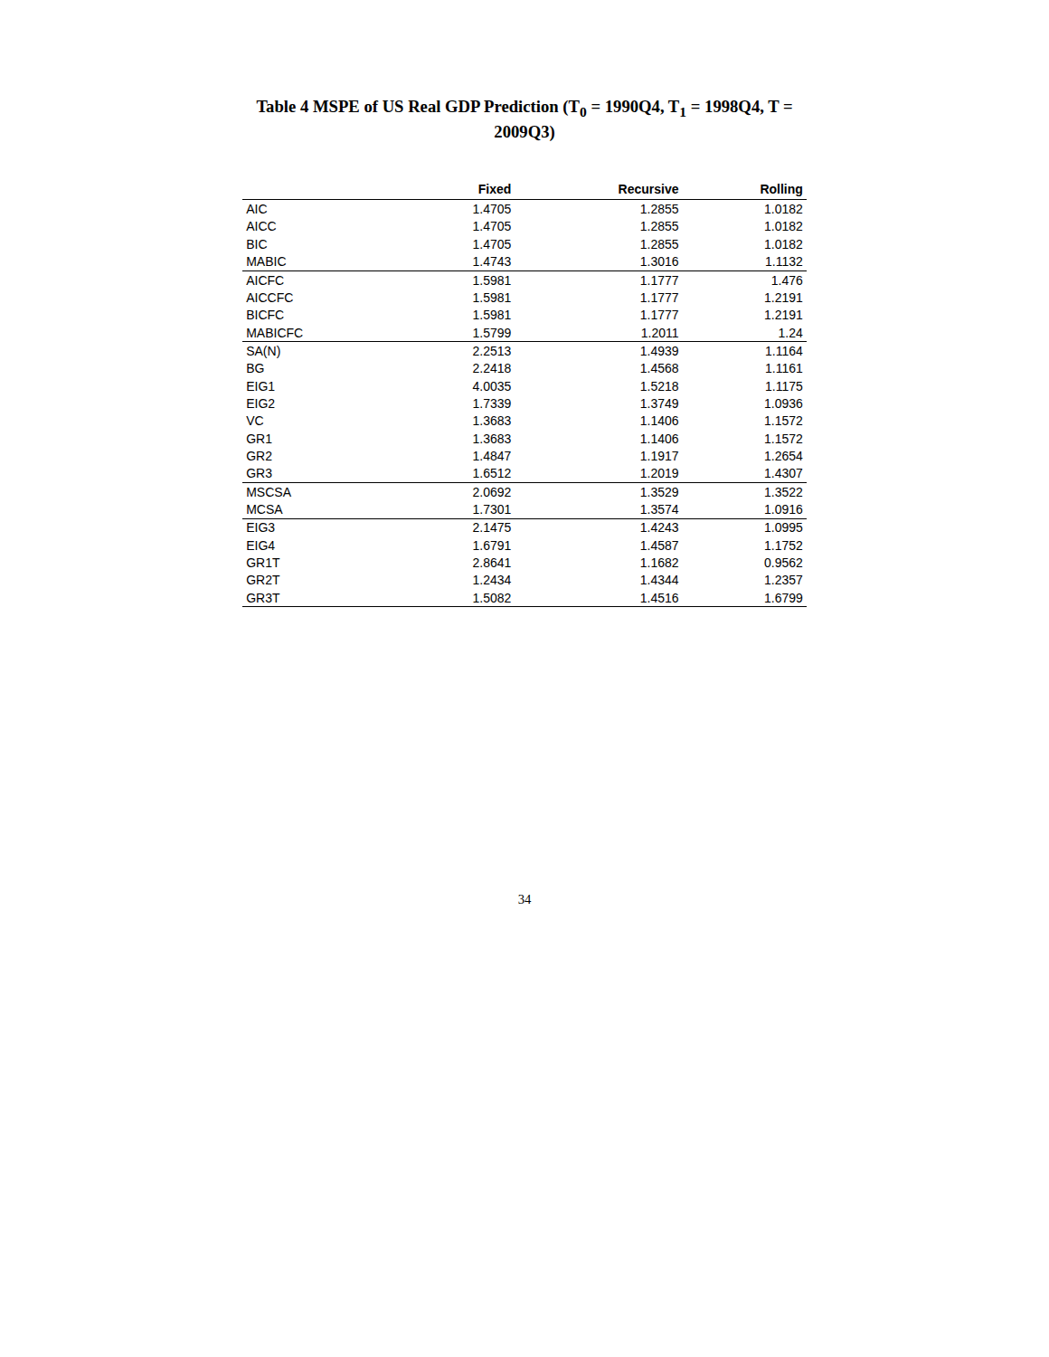Table 4 MSPE of US Real GDP Prediction (T0 = 1990Q4, T1 = 1998Q4, T = 2009Q3)
| | Fixed | Recursive | Rolling |
| --- | --- | --- | --- |
| AIC | 1.4705 | 1.2855 | 1.0182 |
| AICC | 1.4705 | 1.2855 | 1.0182 |
| BIC | 1.4705 | 1.2855 | 1.0182 |
| MABIC | 1.4743 | 1.3016 | 1.1132 |
| AICFC | 1.5981 | 1.1777 | 1.476 |
| AICCFC | 1.5981 | 1.1777 | 1.2191 |
| BICFC | 1.5981 | 1.1777 | 1.2191 |
| MABICFC | 1.5799 | 1.2011 | 1.24 |
| SA(N) | 2.2513 | 1.4939 | 1.1164 |
| BG | 2.2418 | 1.4568 | 1.1161 |
| EIG1 | 4.0035 | 1.5218 | 1.1175 |
| EIG2 | 1.7339 | 1.3749 | 1.0936 |
| VC | 1.3683 | 1.1406 | 1.1572 |
| GR1 | 1.3683 | 1.1406 | 1.1572 |
| GR2 | 1.4847 | 1.1917 | 1.2654 |
| GR3 | 1.6512 | 1.2019 | 1.4307 |
| MSCSA | 2.0692 | 1.3529 | 1.3522 |
| MCSA | 1.7301 | 1.3574 | 1.0916 |
| EIG3 | 2.1475 | 1.4243 | 1.0995 |
| EIG4 | 1.6791 | 1.4587 | 1.1752 |
| GR1T | 2.8641 | 1.1682 | 0.9562 |
| GR2T | 1.2434 | 1.4344 | 1.2357 |
| GR3T | 1.5082 | 1.4516 | 1.6799 |
34